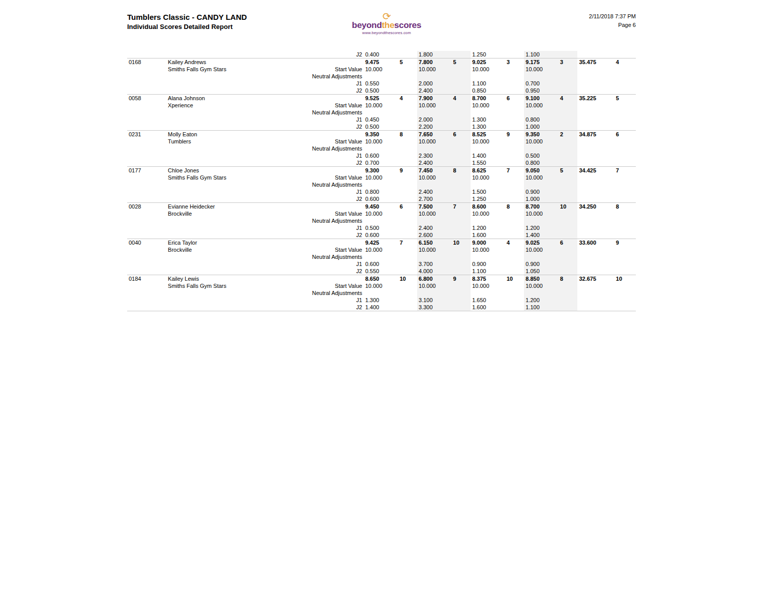Tumblers Classic - CANDY LAND
Individual Scores Detailed Report
⟳
beyondthescores
www.beyondthescores.com
2/11/2018 7:37 PM
Page 6
| | | J2 | 0.400 | | 1.800 | | 1.250 | | 1.100 | | | |
| 0168 | Kailey Andrews | | 9.475 | 5 | 7.800 | 5 | 9.025 | 3 | 9.175 | 3 | 35.475 | 4 |
| | Smiths Falls Gym Stars | Start Value | 10.000 | | 10.000 | | 10.000 | | 10.000 | | | |
| | | Neutral Adjustments | | | | | | | | | | |
| | | J1 | 0.550 | | 2.000 | | 1.100 | | 0.700 | | | |
| | | J2 | 0.500 | | 2.400 | | 0.850 | | 0.950 | | | |
| 0058 | Alana Johnson | | 9.525 | 4 | 7.900 | 4 | 8.700 | 6 | 9.100 | 4 | 35.225 | 5 |
| | Xperience | Start Value | 10.000 | | 10.000 | | 10.000 | | 10.000 | | | |
| | | Neutral Adjustments | | | | | | | | | | |
| | | J1 | 0.450 | | 2.000 | | 1.300 | | 0.800 | | | |
| | | J2 | 0.500 | | 2.200 | | 1.300 | | 1.000 | | | |
| 0231 | Molly Eaton | | 9.350 | 8 | 7.650 | 6 | 8.525 | 9 | 9.350 | 2 | 34.875 | 6 |
| | Tumblers | Start Value | 10.000 | | 10.000 | | 10.000 | | 10.000 | | | |
| | | Neutral Adjustments | | | | | | | | | | |
| | | J1 | 0.600 | | 2.300 | | 1.400 | | 0.500 | | | |
| | | J2 | 0.700 | | 2.400 | | 1.550 | | 0.800 | | | |
| 0177 | Chloe Jones | | 9.300 | 9 | 7.450 | 8 | 8.625 | 7 | 9.050 | 5 | 34.425 | 7 |
| | Smiths Falls Gym Stars | Start Value | 10.000 | | 10.000 | | 10.000 | | 10.000 | | | |
| | | Neutral Adjustments | | | | | | | | | | |
| | | J1 | 0.800 | | 2.400 | | 1.500 | | 0.900 | | | |
| | | J2 | 0.600 | | 2.700 | | 1.250 | | 1.000 | | | |
| 0028 | Evianne Heidecker | | 9.450 | 6 | 7.500 | 7 | 8.600 | 8 | 8.700 | 10 | 34.250 | 8 |
| | Brockville | Start Value | 10.000 | | 10.000 | | 10.000 | | 10.000 | | | |
| | | Neutral Adjustments | | | | | | | | | | |
| | | J1 | 0.500 | | 2.400 | | 1.200 | | 1.200 | | | |
| | | J2 | 0.600 | | 2.600 | | 1.600 | | 1.400 | | | |
| 0040 | Erica Taylor | | 9.425 | 7 | 6.150 | 10 | 9.000 | 4 | 9.025 | 6 | 33.600 | 9 |
| | Brockville | Start Value | 10.000 | | 10.000 | | 10.000 | | 10.000 | | | |
| | | Neutral Adjustments | | | | | | | | | | |
| | | J1 | 0.600 | | 3.700 | | 0.900 | | 0.900 | | | |
| | | J2 | 0.550 | | 4.000 | | 1.100 | | 1.050 | | | |
| 0184 | Kailey Lewis | | 8.650 | 10 | 6.800 | 9 | 8.375 | 10 | 8.850 | 8 | 32.675 | 10 |
| | Smiths Falls Gym Stars | Start Value | 10.000 | | 10.000 | | 10.000 | | 10.000 | | | |
| | | Neutral Adjustments | | | | | | | | | | |
| | | J1 | 1.300 | | 3.100 | | 1.650 | | 1.200 | | | |
| | | J2 | 1.400 | | 3.300 | | 1.600 | | 1.100 | | | |